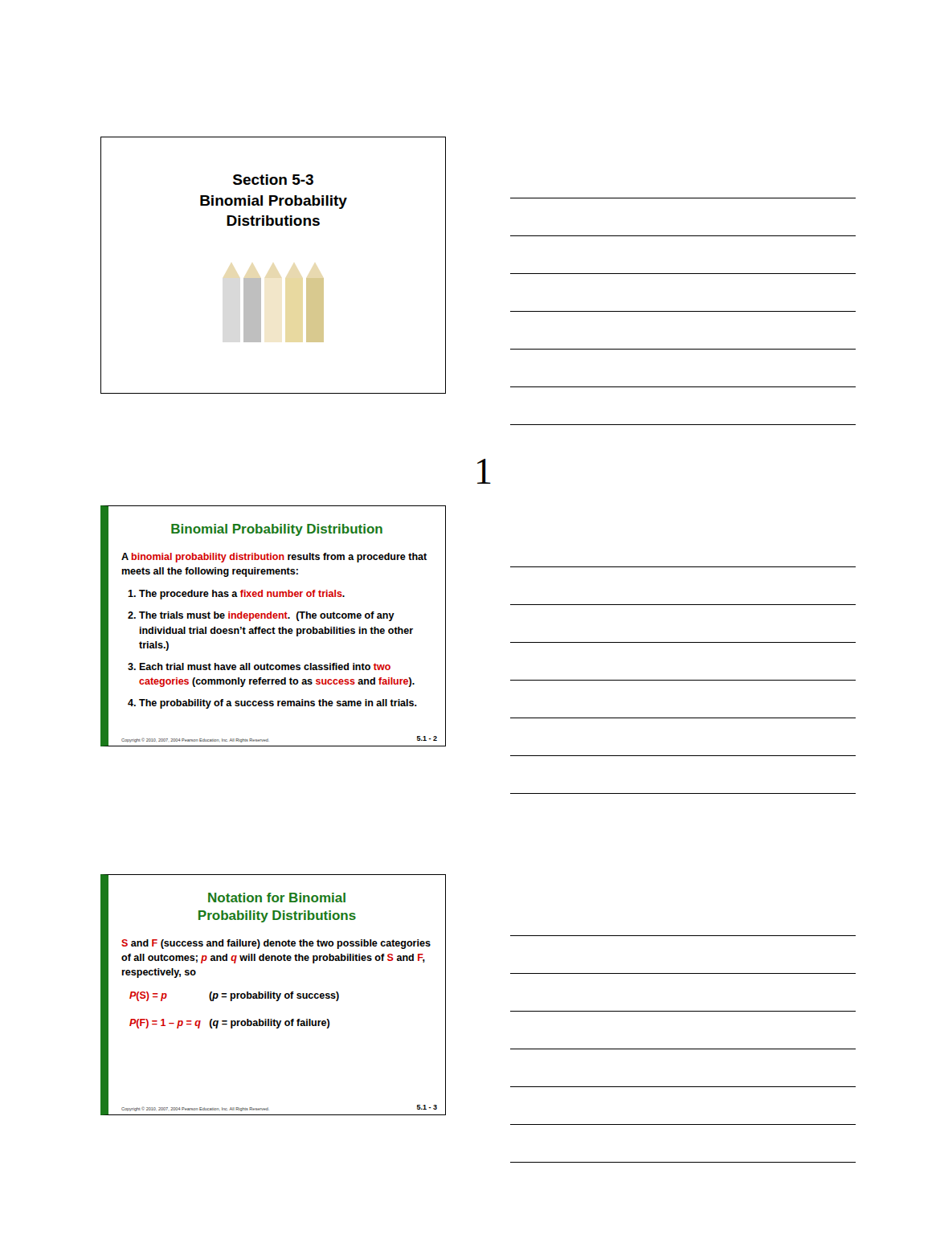Section 5-3
Binomial Probability
Distributions
Binomial Probability Distribution
A binomial probability distribution results from a procedure that meets all the following requirements:
The procedure has a fixed number of trials.
The trials must be independent. (The outcome of any individual trial doesn’t affect the probabilities in the other trials.)
Each trial must have all outcomes classified into two categories (commonly referred to as success and failure).
The probability of a success remains the same in all trials.
Copyright © 2010, 2007, 2004 Pearson Education, Inc. All Rights Reserved. 5.1 - 2
Notation for Binomial
Probability Distributions
S and F (success and failure) denote the two possible categories of all outcomes; p and q will denote the probabilities of S and F, respectively, so
P(S) = p (p = probability of success)
P(F) = 1 – p = q (q = probability of failure)
Copyright © 2010, 2007, 2004 Pearson Education, Inc. All Rights Reserved. 5.1 - 3
1